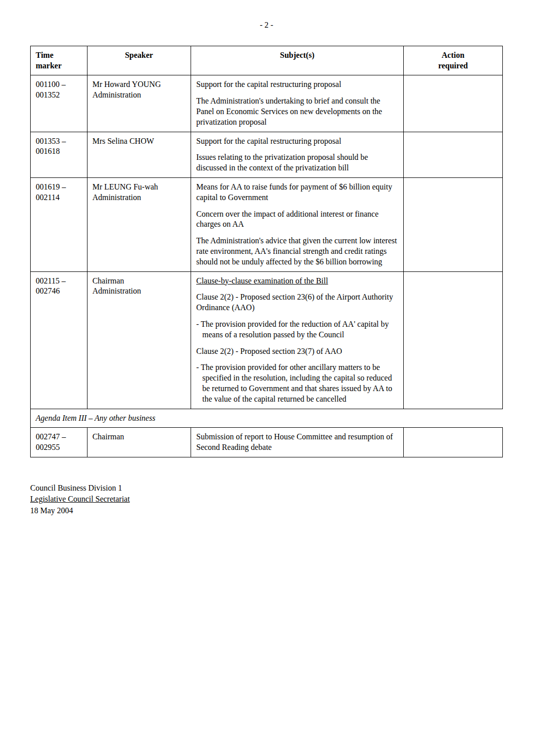- 2 -
| Time marker | Speaker | Subject(s) | Action required |
| --- | --- | --- | --- |
| 001100 – 001352 | Mr Howard YOUNG Administration | Support for the capital restructuring proposal The Administration's undertaking to brief and consult the Panel on Economic Services on new developments on the privatization proposal | |
| 001353 – 001618 | Mrs Selina CHOW | Support for the capital restructuring proposal Issues relating to the privatization proposal should be discussed in the context of the privatization bill | |
| 001619 – 002114 | Mr LEUNG Fu-wah Administration | Means for AA to raise funds for payment of $6 billion equity capital to Government Concern over the impact of additional interest or finance charges on AA The Administration's advice that given the current low interest rate environment, AA's financial strength and credit ratings should not be unduly affected by the $6 billion borrowing | |
| 002115 – 002746 | Chairman Administration | Clause-by-clause examination of the Bill Clause 2(2) - Proposed section 23(6) of the Airport Authority Ordinance (AAO) - The provision provided for the reduction of AA' capital by means of a resolution passed by the Council Clause 2(2) - Proposed section 23(7) of AAO - The provision provided for other ancillary matters to be specified in the resolution, including the capital so reduced be returned to Government and that shares issued by AA to the value of the capital returned be cancelled | |
| Agenda Item III – Any other business |
| 002747 – 002955 | Chairman | Submission of report to House Committee and resumption of Second Reading debate | |
Council Business Division 1
Legislative Council Secretariat
18 May 2004